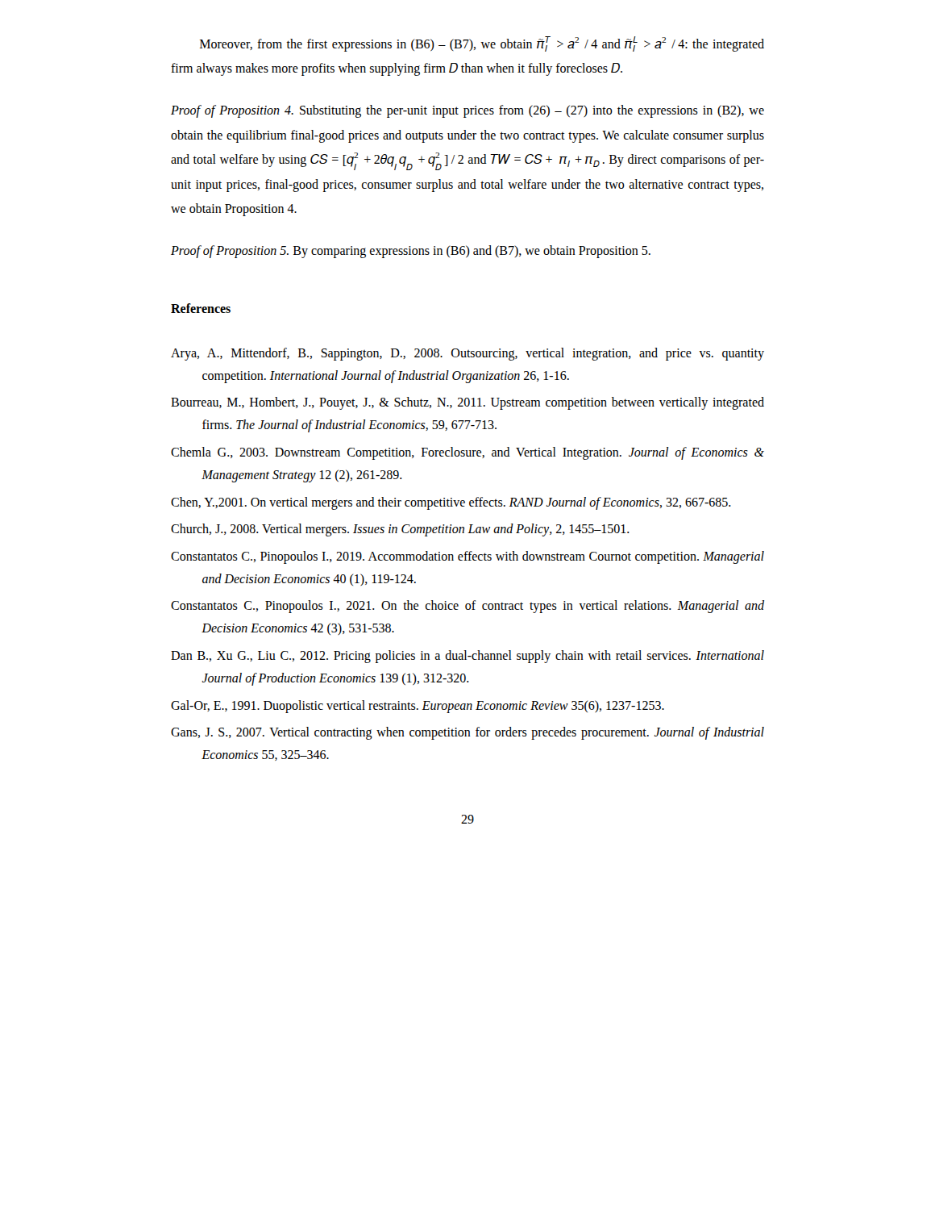Moreover, from the first expressions in (B6) – (B7), we obtain π~IT>a2/4 and π~IL>a2/4: the integrated firm always makes more profits when supplying firm D than when it fully forecloses D.
Proof of Proposition 4. Substituting the per-unit input prices from (26) – (27) into the expressions in (B2), we obtain the equilibrium final-good prices and outputs under the two contract types. We calculate consumer surplus and total welfare by using CS=[qI2+2θqIqD+qD2]/2 and TW=CS+ πI+πD. By direct comparisons of per-unit input prices, final-good prices, consumer surplus and total welfare under the two alternative contract types, we obtain Proposition 4.
Proof of Proposition 5. By comparing expressions in (B6) and (B7), we obtain Proposition 5.
References
Arya, A., Mittendorf, B., Sappington, D., 2008. Outsourcing, vertical integration, and price vs. quantity competition. International Journal of Industrial Organization 26, 1-16.
Bourreau, M., Hombert, J., Pouyet, J., & Schutz, N., 2011. Upstream competition between vertically integrated firms. The Journal of Industrial Economics, 59, 677-713.
Chemla G., 2003. Downstream Competition, Foreclosure, and Vertical Integration. Journal of Economics & Management Strategy 12 (2), 261-289.
Chen, Y.,2001. On vertical mergers and their competitive effects. RAND Journal of Economics, 32, 667-685.
Church, J., 2008. Vertical mergers. Issues in Competition Law and Policy, 2, 1455–1501.
Constantatos C., Pinopoulos I., 2019. Accommodation effects with downstream Cournot competition. Managerial and Decision Economics 40 (1), 119-124.
Constantatos C., Pinopoulos I., 2021. On the choice of contract types in vertical relations. Managerial and Decision Economics 42 (3), 531-538.
Dan B., Xu G., Liu C., 2012. Pricing policies in a dual-channel supply chain with retail services. International Journal of Production Economics 139 (1), 312-320.
Gal-Or, E., 1991. Duopolistic vertical restraints. European Economic Review 35(6), 1237-1253.
Gans, J. S., 2007. Vertical contracting when competition for orders precedes procurement. Journal of Industrial Economics 55, 325–346.
29